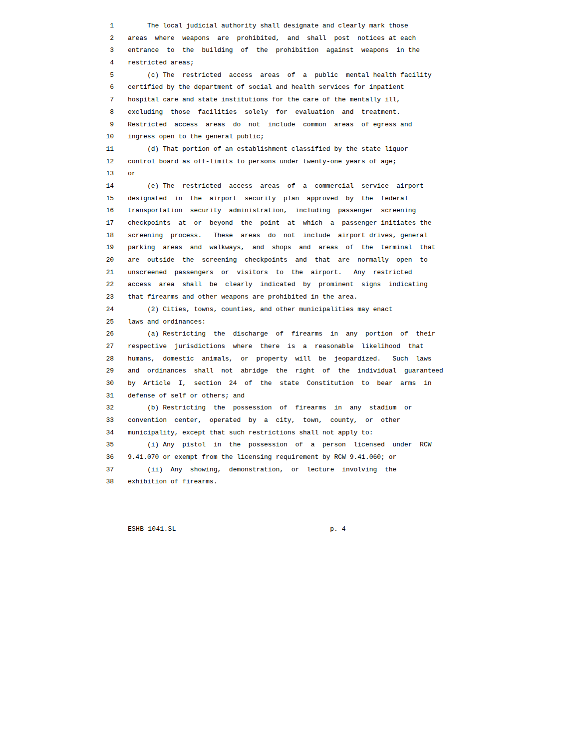The local judicial authority shall designate and clearly mark those
areas where weapons are prohibited, and shall post notices at each
entrance to the building of the prohibition against weapons in the
restricted areas;
(c) The restricted access areas of a public mental health facility
certified by the department of social and health services for inpatient
hospital care and state institutions for the care of the mentally ill,
excluding those facilities solely for evaluation and treatment.
Restricted access areas do not include common areas of egress and
ingress open to the general public;
(d) That portion of an establishment classified by the state liquor
control board as off-limits to persons under twenty-one years of age;
or
(e) The restricted access areas of a commercial service airport
designated in the airport security plan approved by the federal
transportation security administration, including passenger screening
checkpoints at or beyond the point at which a passenger initiates the
screening process. These areas do not include airport drives, general
parking areas and walkways, and shops and areas of the terminal that
are outside the screening checkpoints and that are normally open to
unscreened passengers or visitors to the airport. Any restricted
access area shall be clearly indicated by prominent signs indicating
that firearms and other weapons are prohibited in the area.
(2) Cities, towns, counties, and other municipalities may enact
laws and ordinances:
(a) Restricting the discharge of firearms in any portion of their
respective jurisdictions where there is a reasonable likelihood that
humans, domestic animals, or property will be jeopardized. Such laws
and ordinances shall not abridge the right of the individual guaranteed
by Article I, section 24 of the state Constitution to bear arms in
defense of self or others; and
(b) Restricting the possession of firearms in any stadium or
convention center, operated by a city, town, county, or other
municipality, except that such restrictions shall not apply to:
(i) Any pistol in the possession of a person licensed under RCW
9.41.070 or exempt from the licensing requirement by RCW 9.41.060; or
(ii) Any showing, demonstration, or lecture involving the
exhibition of firearms.
ESHB 1041.SL p. 4